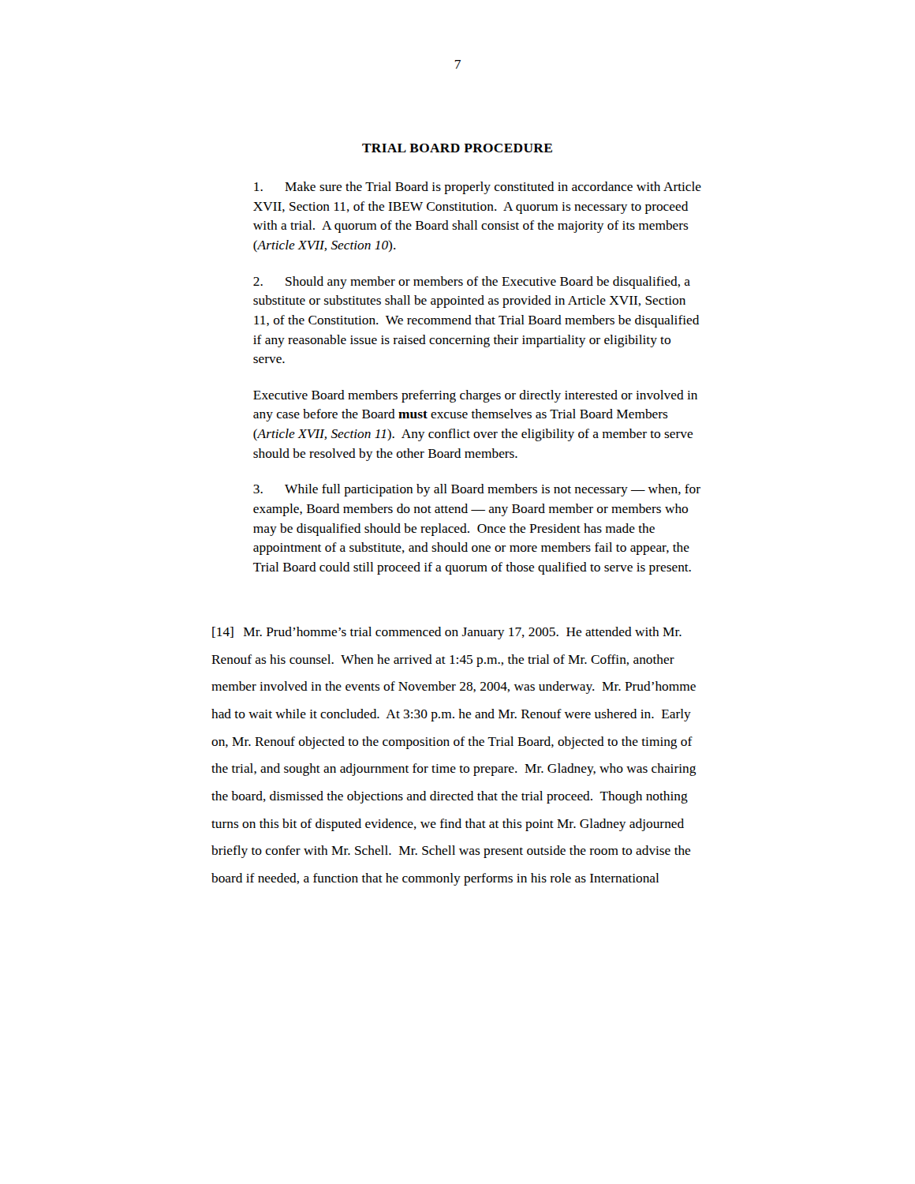7
TRIAL BOARD PROCEDURE
1. Make sure the Trial Board is properly constituted in accordance with Article XVII, Section 11, of the IBEW Constitution. A quorum is necessary to proceed with a trial. A quorum of the Board shall consist of the majority of its members (Article XVII, Section 10).
2. Should any member or members of the Executive Board be disqualified, a substitute or substitutes shall be appointed as provided in Article XVII, Section 11, of the Constitution. We recommend that Trial Board members be disqualified if any reasonable issue is raised concerning their impartiality or eligibility to serve.
Executive Board members preferring charges or directly interested or involved in any case before the Board must excuse themselves as Trial Board Members (Article XVII, Section 11). Any conflict over the eligibility of a member to serve should be resolved by the other Board members.
3. While full participation by all Board members is not necessary — when, for example, Board members do not attend — any Board member or members who may be disqualified should be replaced. Once the President has made the appointment of a substitute, and should one or more members fail to appear, the Trial Board could still proceed if a quorum of those qualified to serve is present.
[14] Mr. Prud’homme’s trial commenced on January 17, 2005. He attended with Mr. Renouf as his counsel. When he arrived at 1:45 p.m., the trial of Mr. Coffin, another member involved in the events of November 28, 2004, was underway. Mr. Prud’homme had to wait while it concluded. At 3:30 p.m. he and Mr. Renouf were ushered in. Early on, Mr. Renouf objected to the composition of the Trial Board, objected to the timing of the trial, and sought an adjournment for time to prepare. Mr. Gladney, who was chairing the board, dismissed the objections and directed that the trial proceed. Though nothing turns on this bit of disputed evidence, we find that at this point Mr. Gladney adjourned briefly to confer with Mr. Schell. Mr. Schell was present outside the room to advise the board if needed, a function that he commonly performs in his role as International